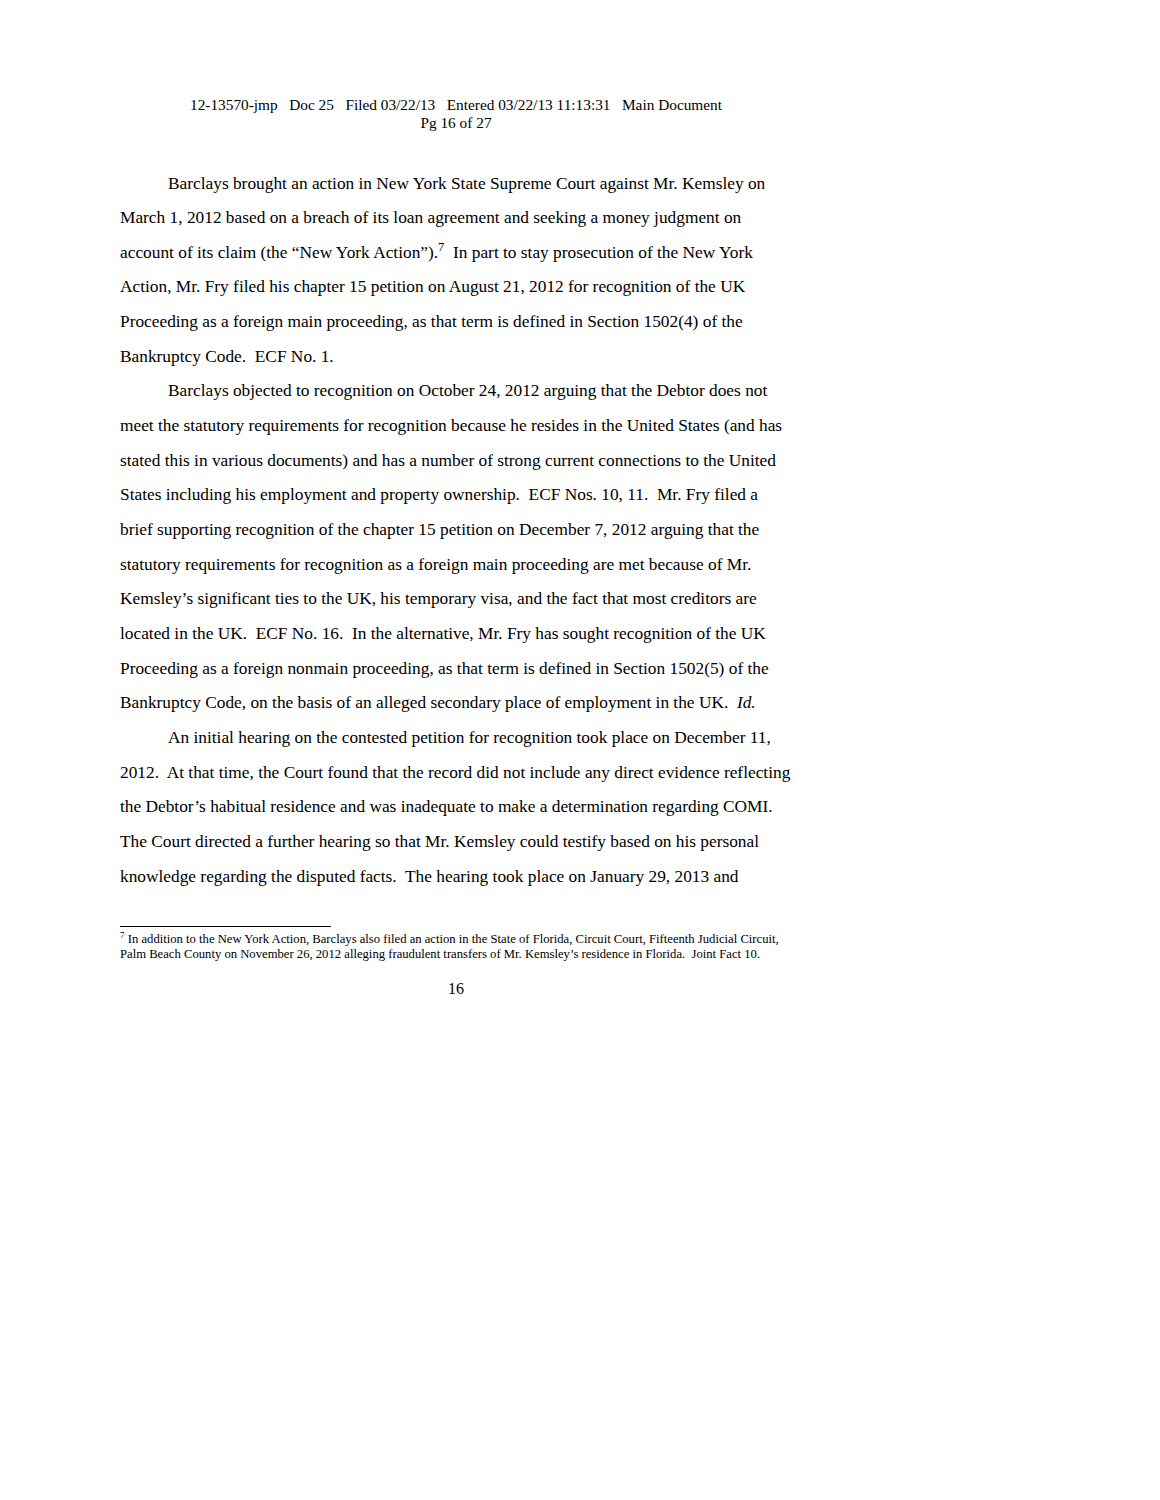12-13570-jmp Doc 25 Filed 03/22/13 Entered 03/22/13 11:13:31 Main Document
Pg 16 of 27
Barclays brought an action in New York State Supreme Court against Mr. Kemsley on March 1, 2012 based on a breach of its loan agreement and seeking a money judgment on account of its claim (the “New York Action”).7 In part to stay prosecution of the New York Action, Mr. Fry filed his chapter 15 petition on August 21, 2012 for recognition of the UK Proceeding as a foreign main proceeding, as that term is defined in Section 1502(4) of the Bankruptcy Code. ECF No. 1.
Barclays objected to recognition on October 24, 2012 arguing that the Debtor does not meet the statutory requirements for recognition because he resides in the United States (and has stated this in various documents) and has a number of strong current connections to the United States including his employment and property ownership. ECF Nos. 10, 11. Mr. Fry filed a brief supporting recognition of the chapter 15 petition on December 7, 2012 arguing that the statutory requirements for recognition as a foreign main proceeding are met because of Mr. Kemsley’s significant ties to the UK, his temporary visa, and the fact that most creditors are located in the UK. ECF No. 16. In the alternative, Mr. Fry has sought recognition of the UK Proceeding as a foreign nonmain proceeding, as that term is defined in Section 1502(5) of the Bankruptcy Code, on the basis of an alleged secondary place of employment in the UK. Id.
An initial hearing on the contested petition for recognition took place on December 11, 2012. At that time, the Court found that the record did not include any direct evidence reflecting the Debtor’s habitual residence and was inadequate to make a determination regarding COMI. The Court directed a further hearing so that Mr. Kemsley could testify based on his personal knowledge regarding the disputed facts. The hearing took place on January 29, 2013 and
7 In addition to the New York Action, Barclays also filed an action in the State of Florida, Circuit Court, Fifteenth Judicial Circuit, Palm Beach County on November 26, 2012 alleging fraudulent transfers of Mr. Kemsley’s residence in Florida. Joint Fact 10.
16